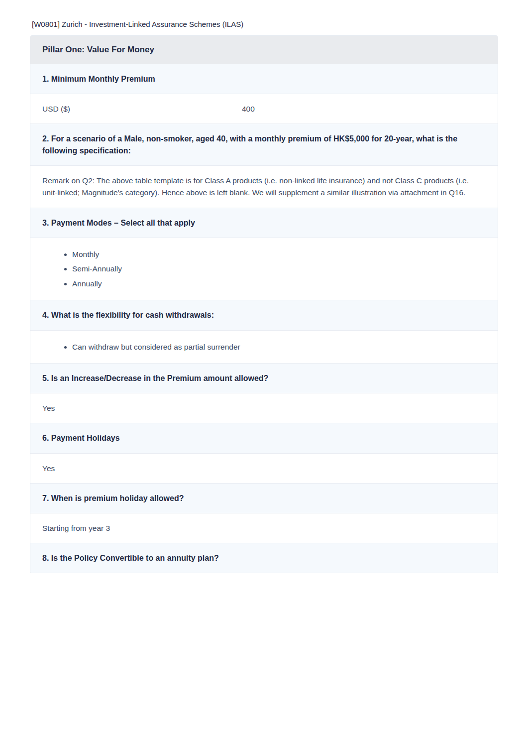[W0801] Zurich - Investment-Linked Assurance Schemes (ILAS)
Pillar One: Value For Money
1. Minimum Monthly Premium
USD ($) 400
2. For a scenario of a Male, non-smoker, aged 40, with a monthly premium of HK$5,000 for 20-year, what is the following specification:
Remark on Q2: The above table template is for Class A products (i.e. non-linked life insurance) and not Class C products (i.e. unit-linked; Magnitude's category). Hence above is left blank. We will supplement a similar illustration via attachment in Q16.
3. Payment Modes – Select all that apply
Monthly
Semi-Annually
Annually
4. What is the flexibility for cash withdrawals:
Can withdraw but considered as partial surrender
5. Is an Increase/Decrease in the Premium amount allowed?
Yes
6. Payment Holidays
Yes
7. When is premium holiday allowed?
Starting from year 3
8. Is the Policy Convertible to an annuity plan?